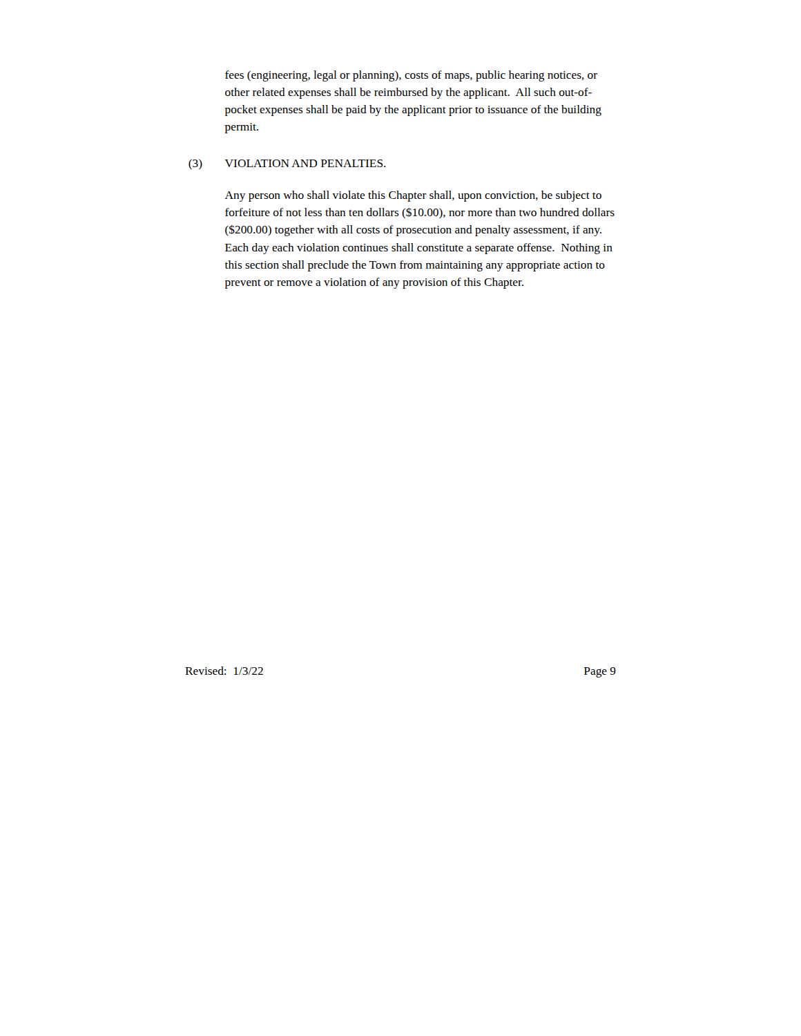fees (engineering, legal or planning), costs of maps, public hearing notices, or other related expenses shall be reimbursed by the applicant. All such out-of-pocket expenses shall be paid by the applicant prior to issuance of the building permit.
(3) VIOLATION AND PENALTIES.
Any person who shall violate this Chapter shall, upon conviction, be subject to forfeiture of not less than ten dollars ($10.00), nor more than two hundred dollars ($200.00) together with all costs of prosecution and penalty assessment, if any. Each day each violation continues shall constitute a separate offense. Nothing in this section shall preclude the Town from maintaining any appropriate action to prevent or remove a violation of any provision of this Chapter.
Revised: 1/3/22
Page 9